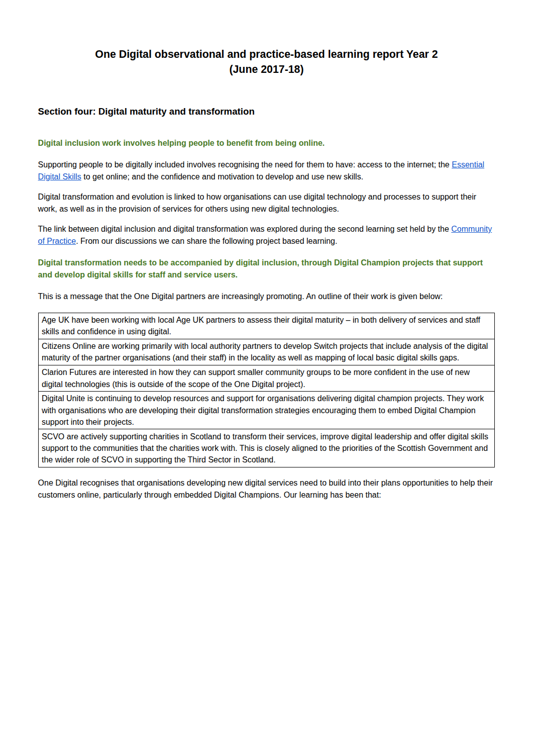One Digital observational and practice-based learning report Year 2
(June 2017-18)
Section four: Digital maturity and transformation
Digital inclusion work involves helping people to benefit from being online.
Supporting people to be digitally included involves recognising the need for them to have: access to the internet; the Essential Digital Skills to get online; and the confidence and motivation to develop and use new skills.
Digital transformation and evolution is linked to how organisations can use digital technology and processes to support their work, as well as in the provision of services for others using new digital technologies.
The link between digital inclusion and digital transformation was explored during the second learning set held by the Community of Practice. From our discussions we can share the following project based learning.
Digital transformation needs to be accompanied by digital inclusion, through Digital Champion projects that support and develop digital skills for staff and service users.
This is a message that the One Digital partners are increasingly promoting. An outline of their work is given below:
| Age UK have been working with local Age UK partners to assess their digital maturity – in both delivery of services and staff skills and confidence in using digital. |
| Citizens Online are working primarily with local authority partners to develop Switch projects that include analysis of the digital maturity of the partner organisations (and their staff) in the locality as well as mapping of local basic digital skills gaps. |
| Clarion Futures are interested in how they can support smaller community groups to be more confident in the use of new digital technologies (this is outside of the scope of the One Digital project). |
| Digital Unite is continuing to develop resources and support for organisations delivering digital champion projects. They work with organisations who are developing their digital transformation strategies encouraging them to embed Digital Champion support into their projects. |
| SCVO are actively supporting charities in Scotland to transform their services, improve digital leadership and offer digital skills support to the communities that the charities work with. This is closely aligned to the priorities of the Scottish Government and the wider role of SCVO in supporting the Third Sector in Scotland. |
One Digital recognises that organisations developing new digital services need to build into their plans opportunities to help their customers online, particularly through embedded Digital Champions. Our learning has been that: